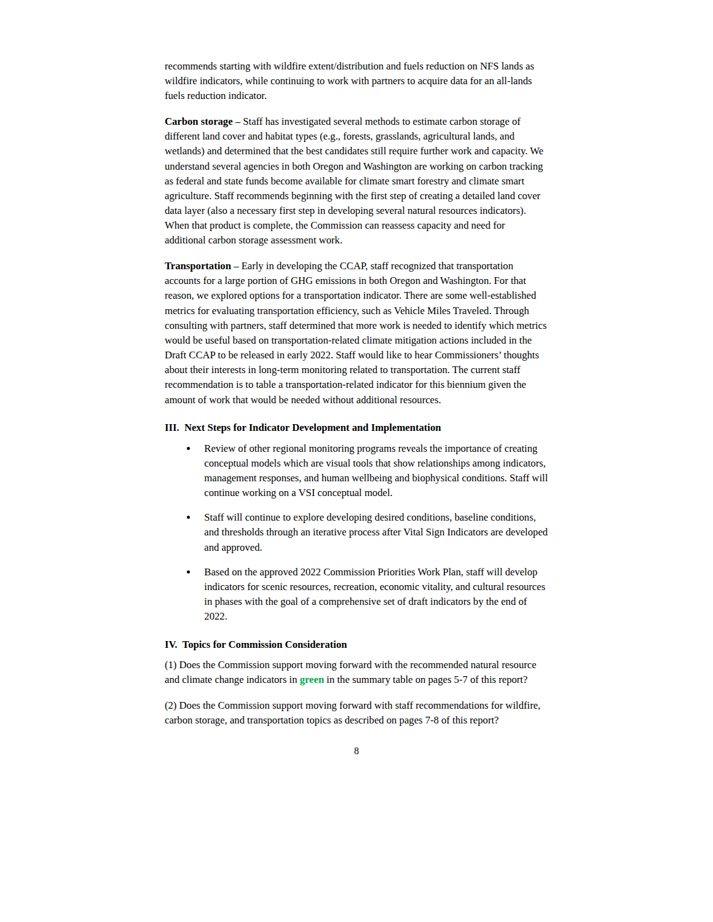recommends starting with wildfire extent/distribution and fuels reduction on NFS lands as wildfire indicators, while continuing to work with partners to acquire data for an all-lands fuels reduction indicator.
Carbon storage – Staff has investigated several methods to estimate carbon storage of different land cover and habitat types (e.g., forests, grasslands, agricultural lands, and wetlands) and determined that the best candidates still require further work and capacity. We understand several agencies in both Oregon and Washington are working on carbon tracking as federal and state funds become available for climate smart forestry and climate smart agriculture. Staff recommends beginning with the first step of creating a detailed land cover data layer (also a necessary first step in developing several natural resources indicators). When that product is complete, the Commission can reassess capacity and need for additional carbon storage assessment work.
Transportation – Early in developing the CCAP, staff recognized that transportation accounts for a large portion of GHG emissions in both Oregon and Washington. For that reason, we explored options for a transportation indicator. There are some well-established metrics for evaluating transportation efficiency, such as Vehicle Miles Traveled. Through consulting with partners, staff determined that more work is needed to identify which metrics would be useful based on transportation-related climate mitigation actions included in the Draft CCAP to be released in early 2022. Staff would like to hear Commissioners’ thoughts about their interests in long-term monitoring related to transportation. The current staff recommendation is to table a transportation-related indicator for this biennium given the amount of work that would be needed without additional resources.
III. Next Steps for Indicator Development and Implementation
Review of other regional monitoring programs reveals the importance of creating conceptual models which are visual tools that show relationships among indicators, management responses, and human wellbeing and biophysical conditions. Staff will continue working on a VSI conceptual model.
Staff will continue to explore developing desired conditions, baseline conditions, and thresholds through an iterative process after Vital Sign Indicators are developed and approved.
Based on the approved 2022 Commission Priorities Work Plan, staff will develop indicators for scenic resources, recreation, economic vitality, and cultural resources in phases with the goal of a comprehensive set of draft indicators by the end of 2022.
IV. Topics for Commission Consideration
(1) Does the Commission support moving forward with the recommended natural resource and climate change indicators in green in the summary table on pages 5-7 of this report?
(2) Does the Commission support moving forward with staff recommendations for wildfire, carbon storage, and transportation topics as described on pages 7-8 of this report?
8